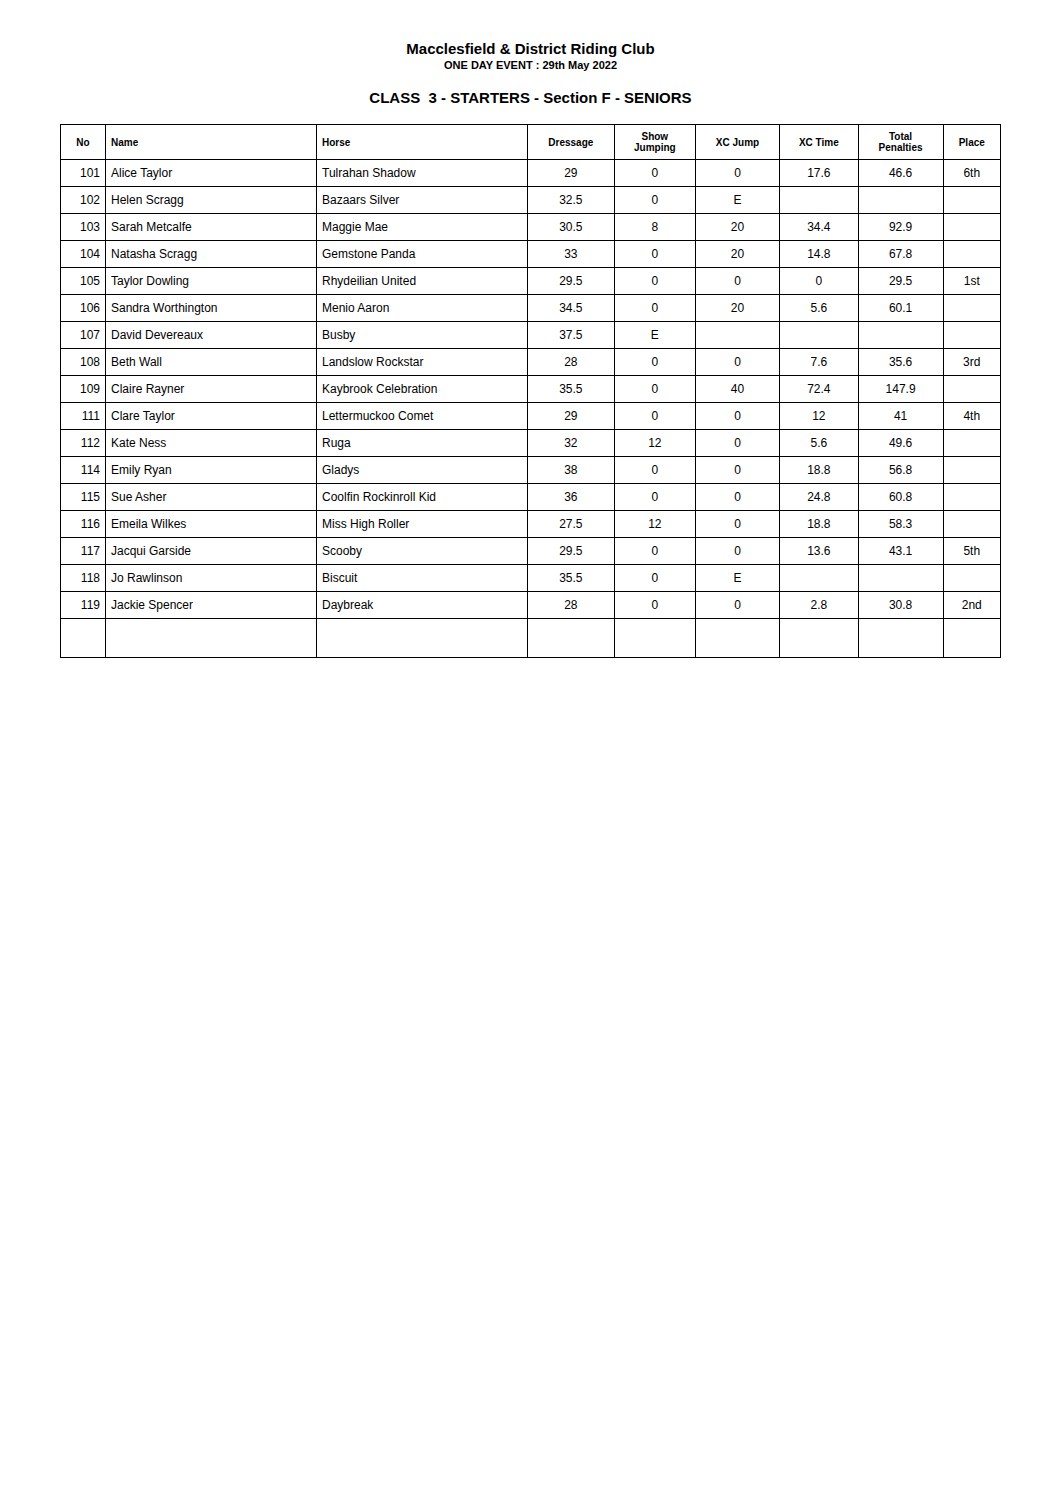Macclesfield & District Riding Club
ONE DAY EVENT : 29th May 2022
CLASS 3 - STARTERS - Section F - SENIORS
| No | Name | Horse | Dressage | Show Jumping | XC Jump | XC Time | Total Penalties | Place |
| --- | --- | --- | --- | --- | --- | --- | --- | --- |
| 101 | Alice Taylor | Tulrahan Shadow | 29 | 0 | 0 | 17.6 | 46.6 | 6th |
| 102 | Helen Scragg | Bazaars Silver | 32.5 | 0 | E | | | |
| 103 | Sarah Metcalfe | Maggie Mae | 30.5 | 8 | 20 | 34.4 | 92.9 | |
| 104 | Natasha Scragg | Gemstone Panda | 33 | 0 | 20 | 14.8 | 67.8 | |
| 105 | Taylor Dowling | Rhydeilian United | 29.5 | 0 | 0 | 0 | 29.5 | 1st |
| 106 | Sandra Worthington | Menio Aaron | 34.5 | 0 | 20 | 5.6 | 60.1 | |
| 107 | David Devereaux | Busby | 37.5 | E | | | | |
| 108 | Beth Wall | Landslow Rockstar | 28 | 0 | 0 | 7.6 | 35.6 | 3rd |
| 109 | Claire Rayner | Kaybrook Celebration | 35.5 | 0 | 40 | 72.4 | 147.9 | |
| 111 | Clare Taylor | Lettermuckoo Comet | 29 | 0 | 0 | 12 | 41 | 4th |
| 112 | Kate Ness | Ruga | 32 | 12 | 0 | 5.6 | 49.6 | |
| 114 | Emily Ryan | Gladys | 38 | 0 | 0 | 18.8 | 56.8 | |
| 115 | Sue Asher | Coolfin Rockinroll Kid | 36 | 0 | 0 | 24.8 | 60.8 | |
| 116 | Emeila Wilkes | Miss High Roller | 27.5 | 12 | 0 | 18.8 | 58.3 | |
| 117 | Jacqui Garside | Scooby | 29.5 | 0 | 0 | 13.6 | 43.1 | 5th |
| 118 | Jo Rawlinson | Biscuit | 35.5 | 0 | E | | | |
| 119 | Jackie Spencer | Daybreak | 28 | 0 | 0 | 2.8 | 30.8 | 2nd |